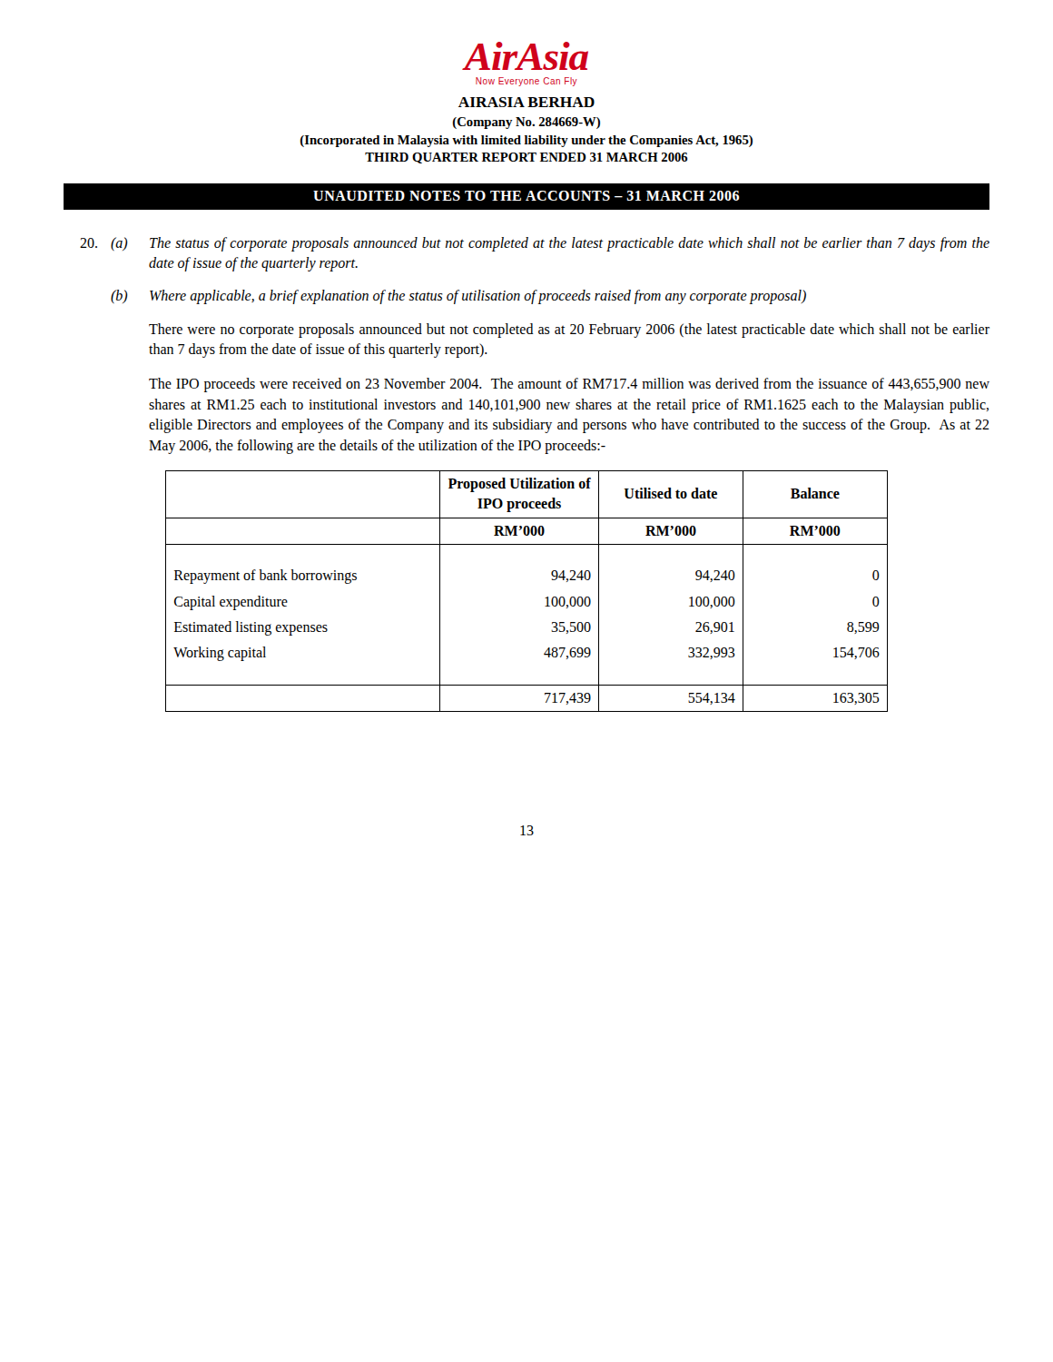AirAsia
Now Everyone Can Fly
AIRASIA BERHAD
(Company No. 284669-W)
(Incorporated in Malaysia with limited liability under the Companies Act, 1965)
THIRD QUARTER REPORT ENDED 31 MARCH 2006
UNAUDITED NOTES TO THE ACCOUNTS – 31 MARCH 2006
20.
(a)
The status of corporate proposals announced but not completed at the latest practicable date which shall not be earlier than 7 days from the date of issue of the quarterly report.
(b)
Where applicable, a brief explanation of the status of utilisation of proceeds raised from any corporate proposal)
There were no corporate proposals announced but not completed as at 20 February 2006 (the latest practicable date which shall not be earlier than 7 days from the date of issue of this quarterly report).
The IPO proceeds were received on 23 November 2004. The amount of RM717.4 million was derived from the issuance of 443,655,900 new shares at RM1.25 each to institutional investors and 140,101,900 new shares at the retail price of RM1.1625 each to the Malaysian public, eligible Directors and employees of the Company and its subsidiary and persons who have contributed to the success of the Group. As at 22 May 2006, the following are the details of the utilization of the IPO proceeds:-
| | Proposed Utilization of IPO proceeds | Utilised to date | Balance |
| --- | --- | --- | --- |
| | RM’000 | RM’000 | RM’000 |
| Repayment of bank borrowings | 94,240 | 94,240 | 0 |
| Capital expenditure | 100,000 | 100,000 | 0 |
| Estimated listing expenses | 35,500 | 26,901 | 8,599 |
| Working capital | 487,699 | 332,993 | 154,706 |
| | 717,439 | 554,134 | 163,305 |
13